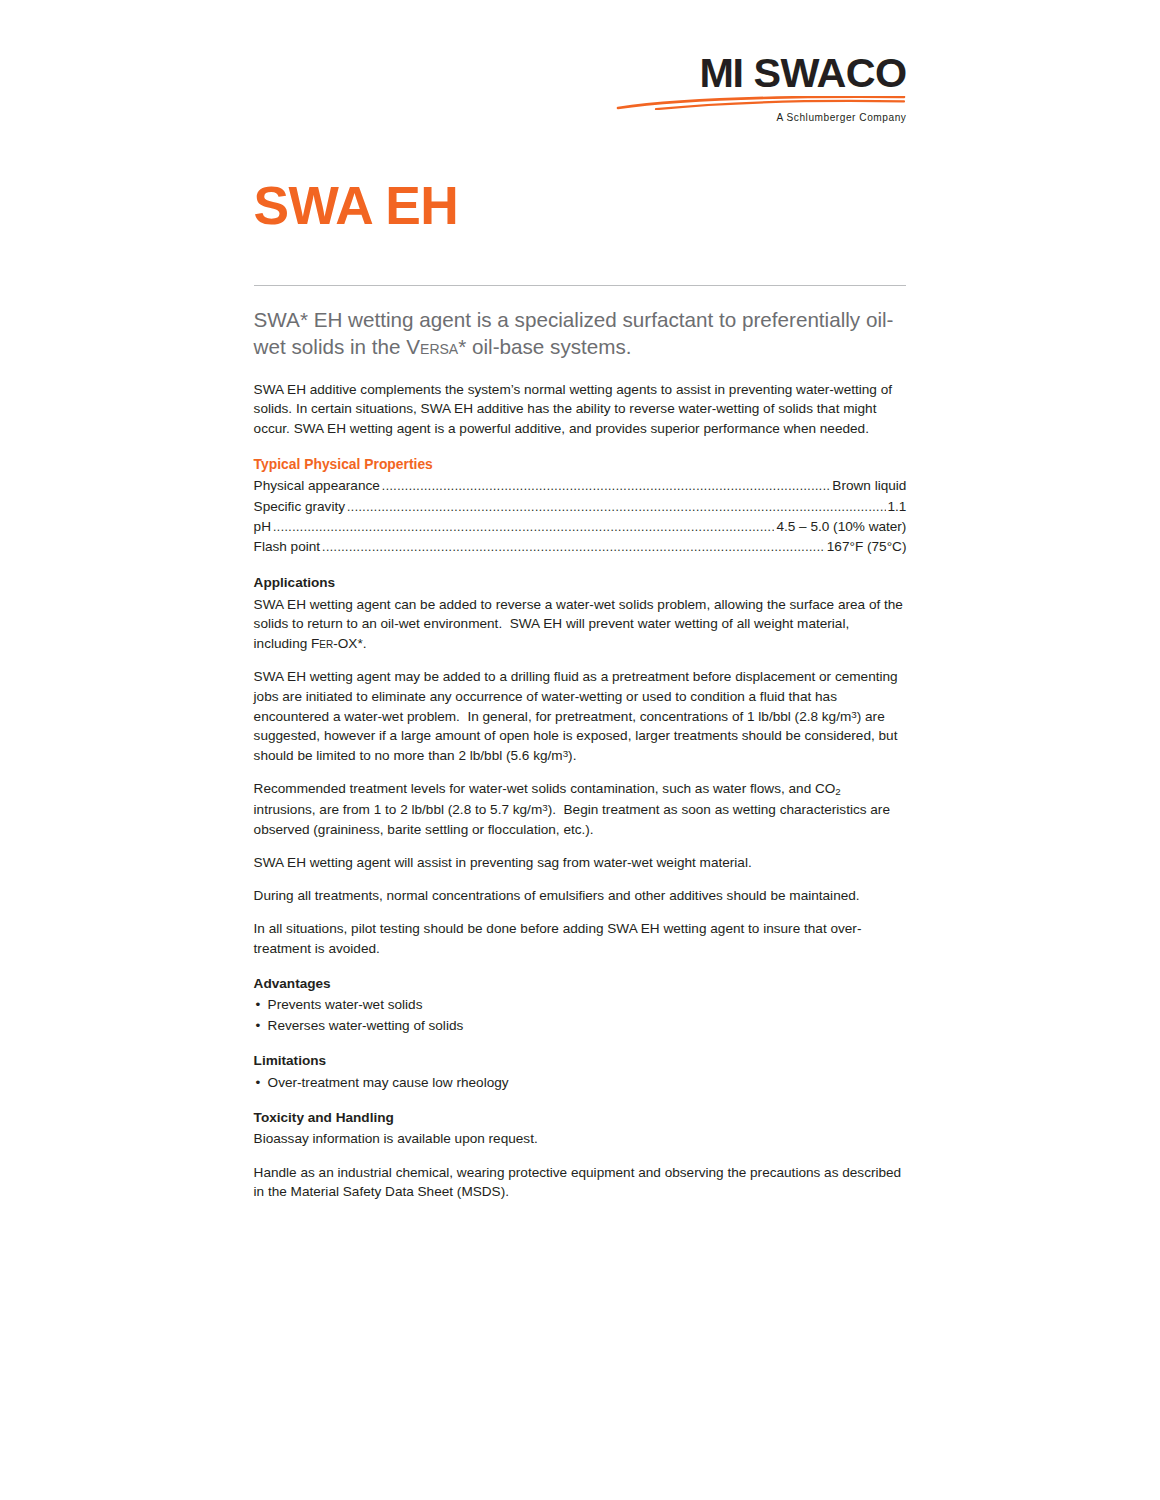MI SWACO
A Schlumberger Company
SWA EH
SWA* EH wetting agent is a specialized surfactant to preferentially oil-wet solids in the Versa* oil-base systems.
SWA EH additive complements the system’s normal wetting agents to assist in preventing water-wetting of solids. In certain situations, SWA EH additive has the ability to reverse water-wetting of solids that might occur. SWA EH wetting agent is a powerful additive, and provides superior performance when needed.
Typical Physical Properties
Physical appearance .................................................................................................................................................................................................................. Brown liquid
Specific gravity ................................................................................................................................................................................................................................. 1.1
pH ......................................................................................................................................................................................................................... 4.5 – 5.0 (10% water)
Flash point ................................................................................................................................................................................................................. 167°F (75°C)
Applications
SWA EH wetting agent can be added to reverse a water-wet solids problem, allowing the surface area of the solids to return to an oil-wet environment. SWA EH will prevent water wetting of all weight material, including Fer-OX*.
SWA EH wetting agent may be added to a drilling fluid as a pretreatment before displacement or cementing jobs are initiated to eliminate any occurrence of water-wetting or used to condition a fluid that has encountered a water-wet problem. In general, for pretreatment, concentrations of 1 lb/bbl (2.8 kg/m3) are suggested, however if a large amount of open hole is exposed, larger treatments should be considered, but should be limited to no more than 2 lb/bbl (5.6 kg/m3).
Recommended treatment levels for water-wet solids contamination, such as water flows, and CO2 intrusions, are from 1 to 2 lb/bbl (2.8 to 5.7 kg/m3). Begin treatment as soon as wetting characteristics are observed (graininess, barite settling or flocculation, etc.).
SWA EH wetting agent will assist in preventing sag from water-wet weight material.
During all treatments, normal concentrations of emulsifiers and other additives should be maintained.
In all situations, pilot testing should be done before adding SWA EH wetting agent to insure that over-treatment is avoided.
Advantages
Prevents water-wet solids
Reverses water-wetting of solids
Limitations
Over-treatment may cause low rheology
Toxicity and Handling
Bioassay information is available upon request.
Handle as an industrial chemical, wearing protective equipment and observing the precautions as described in the Material Safety Data Sheet (MSDS).